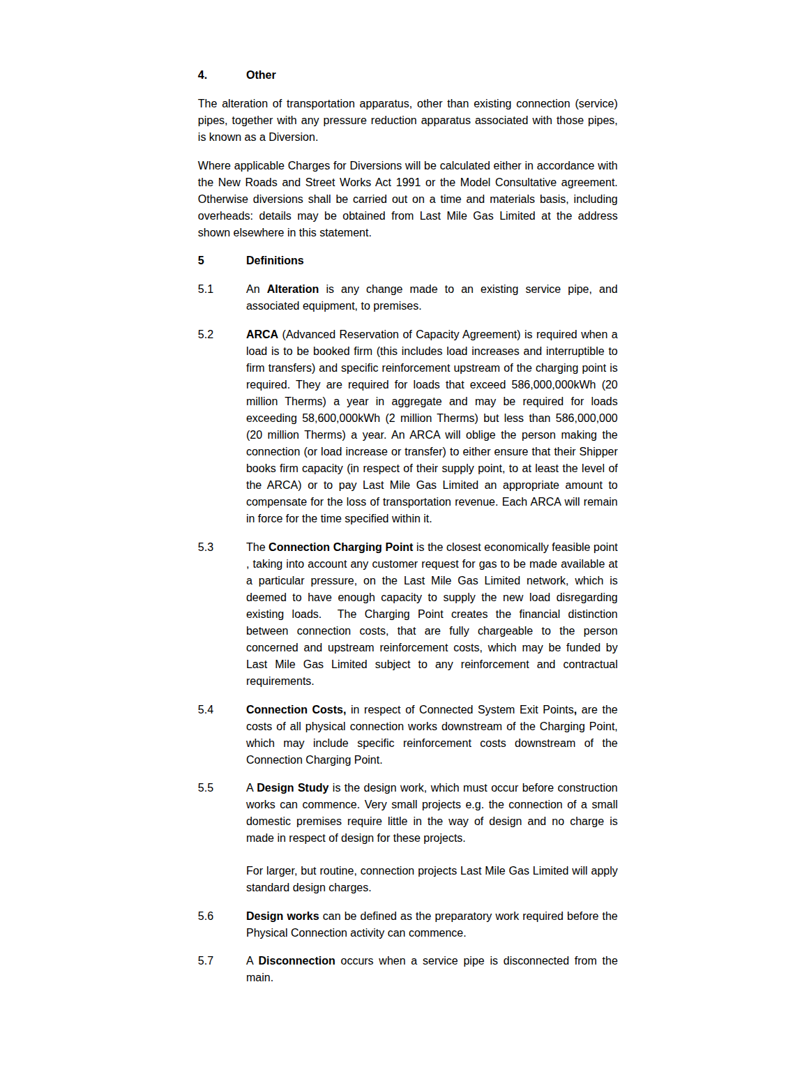4. Other
The alteration of transportation apparatus, other than existing connection (service) pipes, together with any pressure reduction apparatus associated with those pipes, is known as a Diversion.
Where applicable Charges for Diversions will be calculated either in accordance with the New Roads and Street Works Act 1991 or the Model Consultative agreement. Otherwise diversions shall be carried out on a time and materials basis, including overheads: details may be obtained from Last Mile Gas Limited at the address shown elsewhere in this statement.
5 Definitions
5.1
An Alteration is any change made to an existing service pipe, and associated equipment, to premises.
5.2
ARCA (Advanced Reservation of Capacity Agreement) is required when a load is to be booked firm (this includes load increases and interruptible to firm transfers) and specific reinforcement upstream of the charging point is required. They are required for loads that exceed 586,000,000kWh (20 million Therms) a year in aggregate and may be required for loads exceeding 58,600,000kWh (2 million Therms) but less than 586,000,000 (20 million Therms) a year. An ARCA will oblige the person making the connection (or load increase or transfer) to either ensure that their Shipper books firm capacity (in respect of their supply point, to at least the level of the ARCA) or to pay Last Mile Gas Limited an appropriate amount to compensate for the loss of transportation revenue. Each ARCA will remain in force for the time specified within it.
5.3
The Connection Charging Point is the closest economically feasible point , taking into account any customer request for gas to be made available at a particular pressure, on the Last Mile Gas Limited network, which is deemed to have enough capacity to supply the new load disregarding existing loads. The Charging Point creates the financial distinction between connection costs, that are fully chargeable to the person concerned and upstream reinforcement costs, which may be funded by Last Mile Gas Limited subject to any reinforcement and contractual requirements.
5.4
Connection Costs, in respect of Connected System Exit Points, are the costs of all physical connection works downstream of the Charging Point, which may include specific reinforcement costs downstream of the Connection Charging Point.
5.5
A Design Study is the design work, which must occur before construction works can commence. Very small projects e.g. the connection of a small domestic premises require little in the way of design and no charge is made in respect of design for these projects.
For larger, but routine, connection projects Last Mile Gas Limited will apply standard design charges.
5.6
Design works can be defined as the preparatory work required before the Physical Connection activity can commence.
5.7
A Disconnection occurs when a service pipe is disconnected from the main.